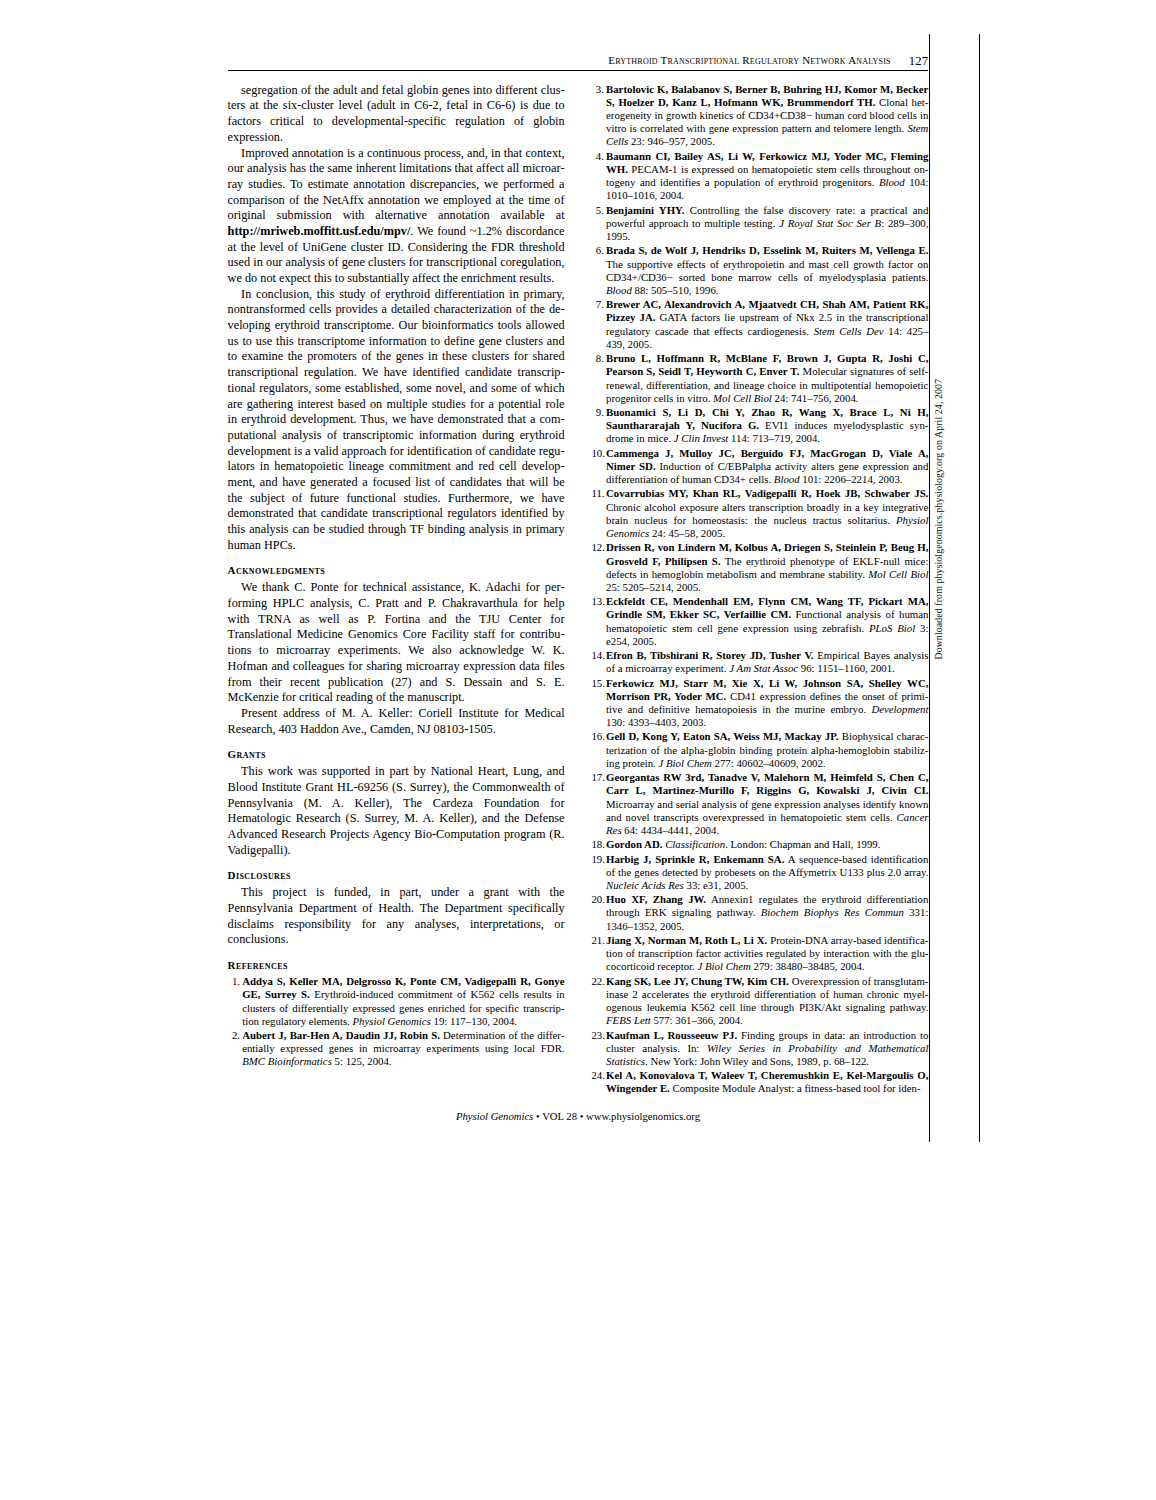127 Erythroid Transcriptional Regulatory Network Analysis
Downloaded from physiolgenomics.physiology.org on April 24, 2007
segregation of the adult and fetal globin genes into different clusters at the six-cluster level (adult in C6-2, fetal in C6-6) is due to factors critical to developmental-specific regulation of globin expression.
Improved annotation is a continuous process, and, in that context, our analysis has the same inherent limitations that affect all microarray studies. To estimate annotation discrepancies, we performed a comparison of the NetAffx annotation we employed at the time of original submission with alternative annotation available at http://mriweb.moffitt.usf.edu/mpv/. We found ~1.2% discordance at the level of UniGene cluster ID. Considering the FDR threshold used in our analysis of gene clusters for transcriptional coregulation, we do not expect this to substantially affect the enrichment results.
In conclusion, this study of erythroid differentiation in primary, nontransformed cells provides a detailed characterization of the developing erythroid transcriptome. Our bioinformatics tools allowed us to use this transcriptome information to define gene clusters and to examine the promoters of the genes in these clusters for shared transcriptional regulation. We have identified candidate transcriptional regulators, some established, some novel, and some of which are gathering interest based on multiple studies for a potential role in erythroid development. Thus, we have demonstrated that a computational analysis of transcriptomic information during erythroid development is a valid approach for identification of candidate regulators in hematopoietic lineage commitment and red cell development, and have generated a focused list of candidates that will be the subject of future functional studies. Furthermore, we have demonstrated that candidate transcriptional regulators identified by this analysis can be studied through TF binding analysis in primary human HPCs.
Acknowledgments
We thank C. Ponte for technical assistance, K. Adachi for performing HPLC analysis, C. Pratt and P. Chakravarthula for help with TRNA as well as P. Fortina and the TJU Center for Translational Medicine Genomics Core Facility staff for contributions to microarray experiments. We also acknowledge W. K. Hofman and colleagues for sharing microarray expression data files from their recent publication (27) and S. Dessain and S. E. McKenzie for critical reading of the manuscript.
Present address of M. A. Keller: Coriell Institute for Medical Research, 403 Haddon Ave., Camden, NJ 08103-1505.
Grants
This work was supported in part by National Heart, Lung, and Blood Institute Grant HL-69256 (S. Surrey), the Commonwealth of Pennsylvania (M. A. Keller), The Cardeza Foundation for Hematologic Research (S. Surrey, M. A. Keller), and the Defense Advanced Research Projects Agency Bio-Computation program (R. Vadigepalli).
Disclosures
This project is funded, in part, under a grant with the Pennsylvania Department of Health. The Department specifically disclaims responsibility for any analyses, interpretations, or conclusions.
References
Addya S, Keller MA, Delgrosso K, Ponte CM, Vadigepalli R, Gonye GE, Surrey S. Erythroid-induced commitment of K562 cells results in clusters of differentially expressed genes enriched for specific transcription regulatory elements. Physiol Genomics 19: 117–130, 2004.
Aubert J, Bar-Hen A, Daudin JJ, Robin S. Determination of the differentially expressed genes in microarray experiments using local FDR. BMC Bioinformatics 5: 125, 2004.
Bartolovic K, Balabanov S, Berner B, Buhring HJ, Komor M, Becker S, Hoelzer D, Kanz L, Hofmann WK, Brummendorf TH. Clonal heterogeneity in growth kinetics of CD34+CD38− human cord blood cells in vitro is correlated with gene expression pattern and telomere length. Stem Cells 23: 946–957, 2005.
Baumann CI, Bailey AS, Li W, Ferkowicz MJ, Yoder MC, Fleming WH. PECAM-1 is expressed on hematopoietic stem cells throughout ontogeny and identifies a population of erythroid progenitors. Blood 104: 1010–1016, 2004.
Benjamini YHY. Controlling the false discovery rate: a practical and powerful approach to multiple testing. J Royal Stat Soc Ser B: 289–300, 1995.
Brada S, de Wolf J, Hendriks D, Esselink M, Ruiters M, Vellenga E. The supportive effects of erythropoietin and mast cell growth factor on CD34+/CD36− sorted bone marrow cells of myelodysplasia patients. Blood 88: 505–510, 1996.
Brewer AC, Alexandrovich A, Mjaatvedt CH, Shah AM, Patient RK, Pizzey JA. GATA factors lie upstream of Nkx 2.5 in the transcriptional regulatory cascade that effects cardiogenesis. Stem Cells Dev 14: 425–439, 2005.
Bruno L, Hoffmann R, McBlane F, Brown J, Gupta R, Joshi C, Pearson S, Seidl T, Heyworth C, Enver T. Molecular signatures of self-renewal, differentiation, and lineage choice in multipotential hemopoietic progenitor cells in vitro. Mol Cell Biol 24: 741–756, 2004.
Buonamici S, Li D, Chi Y, Zhao R, Wang X, Brace L, Ni H, Saunthararajah Y, Nucifora G. EVI1 induces myelodysplastic syndrome in mice. J Clin Invest 114: 713–719, 2004.
Cammenga J, Mulloy JC, Berguido FJ, MacGrogan D, Viale A, Nimer SD. Induction of C/EBPalpha activity alters gene expression and differentiation of human CD34+ cells. Blood 101: 2206–2214, 2003.
Covarrubias MY, Khan RL, Vadigepalli R, Hoek JB, Schwaber JS. Chronic alcohol exposure alters transcription broadly in a key integrative brain nucleus for homeostasis: the nucleus tractus solitarius. Physiol Genomics 24: 45–58, 2005.
Drissen R, von Lindern M, Kolbus A, Driegen S, Steinlein P, Beug H, Grosveld F, Philipsen S. The erythroid phenotype of EKLF-null mice: defects in hemoglobin metabolism and membrane stability. Mol Cell Biol 25: 5205–5214, 2005.
Eckfeldt CE, Mendenhall EM, Flynn CM, Wang TF, Pickart MA, Grindle SM, Ekker SC, Verfaillie CM. Functional analysis of human hematopoietic stem cell gene expression using zebrafish. PLoS Biol 3: e254, 2005.
Efron B, Tibshirani R, Storey JD, Tusher V. Empirical Bayes analysis of a microarray experiment. J Am Stat Assoc 96: 1151–1160, 2001.
Ferkowicz MJ, Starr M, Xie X, Li W, Johnson SA, Shelley WC, Morrison PR, Yoder MC. CD41 expression defines the onset of primitive and definitive hematopoiesis in the murine embryo. Development 130: 4393–4403, 2003.
Gell D, Kong Y, Eaton SA, Weiss MJ, Mackay JP. Biophysical characterization of the alpha-globin binding protein alpha-hemoglobin stabilizing protein. J Biol Chem 277: 40602–40609, 2002.
Georgantas RW 3rd, Tanadve V, Malehorn M, Heimfeld S, Chen C, Carr L, Martinez-Murillo F, Riggins G, Kowalski J, Civin CI. Microarray and serial analysis of gene expression analyses identify known and novel transcripts overexpressed in hematopoietic stem cells. Cancer Res 64: 4434–4441, 2004.
Gordon AD. Classification. London: Chapman and Hall, 1999.
Harbig J, Sprinkle R, Enkemann SA. A sequence-based identification of the genes detected by probesets on the Affymetrix U133 plus 2.0 array. Nucleic Acids Res 33: e31, 2005.
Huo XF, Zhang JW. Annexin1 regulates the erythroid differentiation through ERK signaling pathway. Biochem Biophys Res Commun 331: 1346–1352, 2005.
Jiang X, Norman M, Roth L, Li X. Protein-DNA array-based identification of transcription factor activities regulated by interaction with the glucocorticoid receptor. J Biol Chem 279: 38480–38485, 2004.
Kang SK, Lee JY, Chung TW, Kim CH. Overexpression of transglutaminase 2 accelerates the erythroid differentiation of human chronic myelogenous leukemia K562 cell line through PI3K/Akt signaling pathway. FEBS Lett 577: 361–366, 2004.
Kaufman L, Rousseeuw PJ. Finding groups in data: an introduction to cluster analysis. In: Wiley Series in Probability and Mathematical Statistics. New York: John Wiley and Sons, 1989, p. 68–122.
Kel A, Konovalova T, Waleev T, Cheremushkin E, Kel-Margoulis O, Wingender E. Composite Module Analyst: a fitness-based tool for iden-
Physiol Genomics • VOL 28 • www.physiolgenomics.org